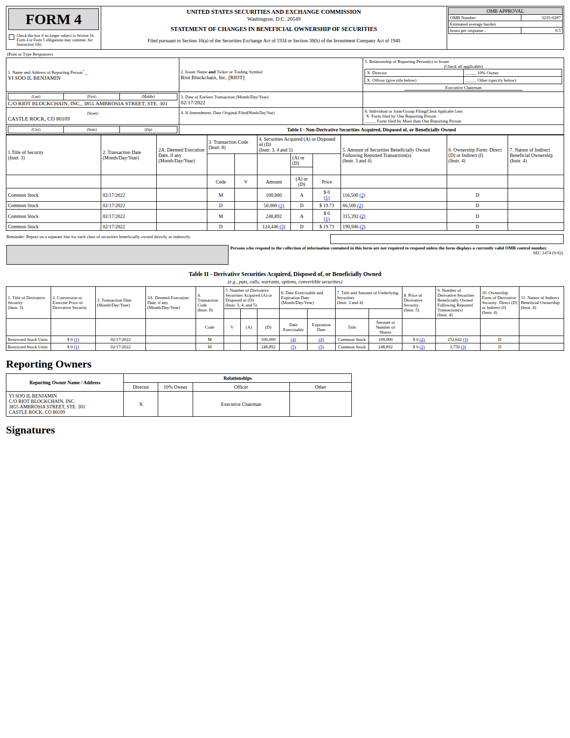| FORM 4 / / Check this box if no longer subject to Section 16. Form 4 or Form 5 obligations may continue. See Instruction 1(b). / | UNITED STATES SECURITIES AND EXCHANGE COMMISSION Washington, D.C. 20549 STATEMENT OF CHANGES IN BENEFICIAL OWNERSHIP OF SECURITIES Filed pursuant to Section 16(a) of the Securities Exchange Act of 1934 or Section 30(h) of the Investment Company Act of 1940 | / OMB APPROVAL / / OMB Number: / 3235-0287 / / Estimated average burden / / hours per response... / 0.5 / |
(Print or Type Responses)
| 1. Name and Address of Reporting Person * YI SOO IL BENJAMIN | 2. Issuer Name and Ticker or Trading Symbol Riot Blockchain, Inc. [RIOT] | 5. Relationship of Reporting Person(s) to Issuer (Check all applicable) / X Director / _____ 10% Owner / / X Officer (give title below) / _____ Other (specify below) / Executive Chairman |
| / (Last) / (First) / (Middle) / C/O RIOT BLOCKCHAIN, INC., 3855 AMBROSIA STREET, STE. 301 | 3. Date of Earliest Transaction (Month/Day/Year) 02/17/2022 | |
| (Street) CASTLE ROCK, CO 80109 | 4. If Amendment, Date Original Filed (Month/Day/Year) | 6. Individual or Joint/Group Filing (Check Applicable Line) X Form filed by One Reporting Person _____ Form filed by More than One Reporting Person |
| / (City) / (State) / (Zip) / | Table I - Non-Derivative Securities Acquired, Disposed of, or Beneficially Owned |
| 1.Title of Security (Instr. 3) | 2. Transaction Date (Month/Day/Year) | 2A. Deemed Execution Date, if any (Month/Day/Year) | 3. Transaction Code (Instr. 8) | 4. Securities Acquired (A) or Disposed of (D) (Instr. 3, 4 and 5) | 5. Amount of Securities Beneficially Owned Following Reported Transaction(s) (Instr. 3 and 4) | 6. Ownership Form: Direct (D) or Indirect (I) (Instr. 4) | 7. Nature of Indirect Beneficial Ownership (Instr. 4) |
| | | | (A) or (D) | |
| | | | Code | V | Amount | (A) or (D) | Price | | | |
| Common Stock | 02/17/2022 | | M | | 100,000 | A | $ 0 (1) | 116,500 (2) | D | |
| Common Stock | 02/17/2022 | | D | | 50,000 (1) | D | $ 19.73 | 66,500 (2) | D | |
| Common Stock | 02/17/2022 | | M | | 248,892 | A | $ 0 (1) | 315,392 (2) | D | |
| Common Stock | 02/17/2022 | | D | | 124,446 (3) | D | $ 19.73 | 190,946 (2) | D | |
| Reminder: Report on a separate line for each class of securities beneficially owned directly or indirectly. | |
| | Persons who respond to the collection of information contained in this form are not required to respond unless the form displays a currently valid OMB control number. SEC 1474 (9-02) |
Table II - Derivative Securities Acquired, Disposed of, or Beneficially Owned
(e.g., puts, calls, warrants, options, convertible securities)
| 1. Title of Derivative Security (Instr. 3) | 2. Conversion or Exercise Price of Derivative Security | 3. Transaction Date (Month/Day/Year) | 3A. Deemed Execution Date, if any (Month/Day/Year) | 4. Transaction Code (Instr. 8) | 5. Number of Derivative Securities Acquired (A) or Disposed of (D) (Instr. 3, 4, and 5) | 6. Date Exercisable and Expiration Date (Month/Day/Year) | 7. Title and Amount of Underlying Securities (Instr. 3 and 4) | 8. Price of Derivative Security (Instr. 5) | 9. Number of Derivative Securities Beneficially Owned Following Reported Transaction(s) (Instr. 4) | 10. Ownership Form of Derivative Security: Direct (D) or Indirect (I) (Instr. 4) | 11. Nature of Indirect Beneficial Ownership (Instr. 4) |
| | | | | Code | V | (A) | (D) | Date Exercisable | Expiration Date | Title | Amount or Number of Shares | | | | |
| Restricted Stock Units | $ 0 (1) | 02/17/2022 | | M | | | 100,000 | (4) | (4) | Common Stock | 100,000 | $ 0 (2) | 252,642 (3) | D | |
| Restricted Stock Units | $ 0 (1) | 02/17/2022 | | M | | | 248,892 | (5) | (5) | Common Stock | 248,892 | $ 0 (2) | 3,750 (3) | D | |
Reporting Owners
| Reporting Owner Name / Address | Relationships |
| Director | 10% Owner | Officer | Other |
| YI SOO IL BENJAMIN C/O RIOT BLOCKCHAIN, INC. 3855 AMBROSIA STREET, STE. 301 CASTLE ROCK, CO 80109 | X | | Executive Chairman | |
Signatures